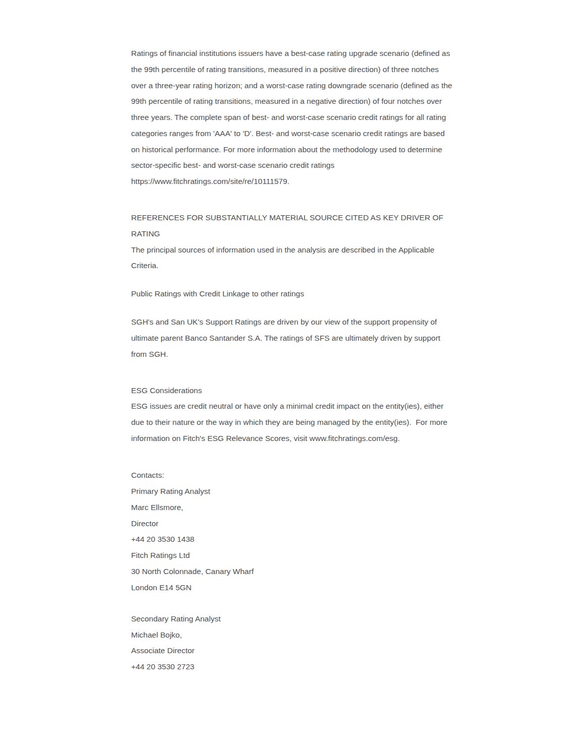Ratings of financial institutions issuers have a best-case rating upgrade scenario (defined as the 99th percentile of rating transitions, measured in a positive direction) of three notches over a three-year rating horizon; and a worst-case rating downgrade scenario (defined as the 99th percentile of rating transitions, measured in a negative direction) of four notches over three years. The complete span of best- and worst-case scenario credit ratings for all rating categories ranges from 'AAA' to 'D'. Best- and worst-case scenario credit ratings are based on historical performance. For more information about the methodology used to determine sector-specific best- and worst-case scenario credit ratings https://www.fitchratings.com/site/re/10111579.
REFERENCES FOR SUBSTANTIALLY MATERIAL SOURCE CITED AS KEY DRIVER OF RATING
The principal sources of information used in the analysis are described in the Applicable Criteria.
Public Ratings with Credit Linkage to other ratings
SGH's and San UK's Support Ratings are driven by our view of the support propensity of ultimate parent Banco Santander S.A. The ratings of SFS are ultimately driven by support from SGH.
ESG Considerations
ESG issues are credit neutral or have only a minimal credit impact on the entity(ies), either due to their nature or the way in which they are being managed by the entity(ies). For more information on Fitch's ESG Relevance Scores, visit www.fitchratings.com/esg.
Contacts:
Primary Rating Analyst
Marc Ellsmore,
Director
+44 20 3530 1438
Fitch Ratings Ltd
30 North Colonnade, Canary Wharf
London E14 5GN
Secondary Rating Analyst
Michael Bojko,
Associate Director
+44 20 3530 2723